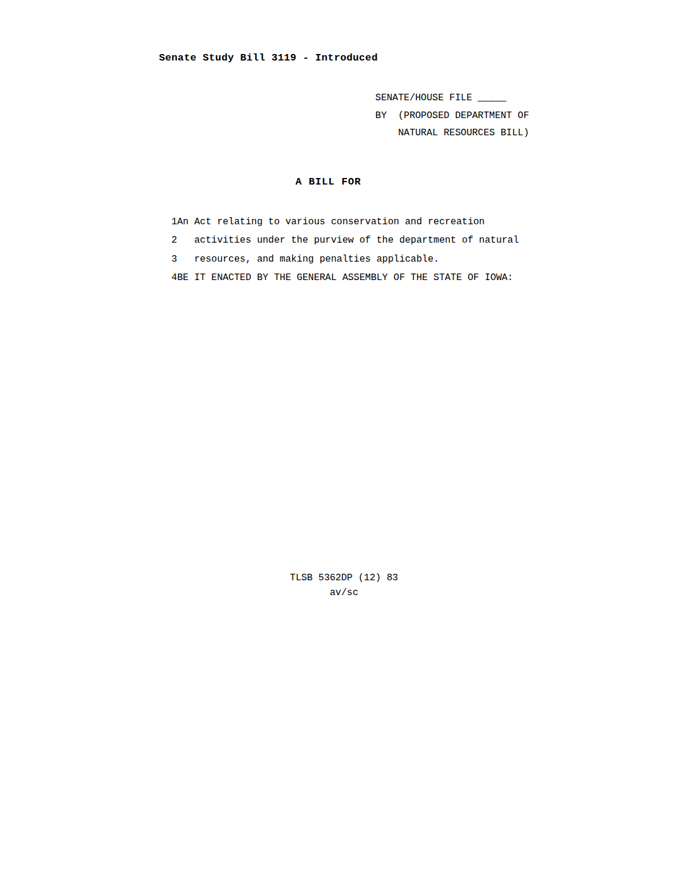Senate Study Bill 3119 - Introduced
SENATE/HOUSE FILE _____ BY (PROPOSED DEPARTMENT OF NATURAL RESOURCES BILL)
A BILL FOR
| 1 | An Act relating to various conservation and recreation |
| 2 | activities under the purview of the department of natural |
| 3 | resources, and making penalties applicable. |
| 4 | BE IT ENACTED BY THE GENERAL ASSEMBLY OF THE STATE OF IOWA: |
TLSB 5362DP (12) 83
av/sc